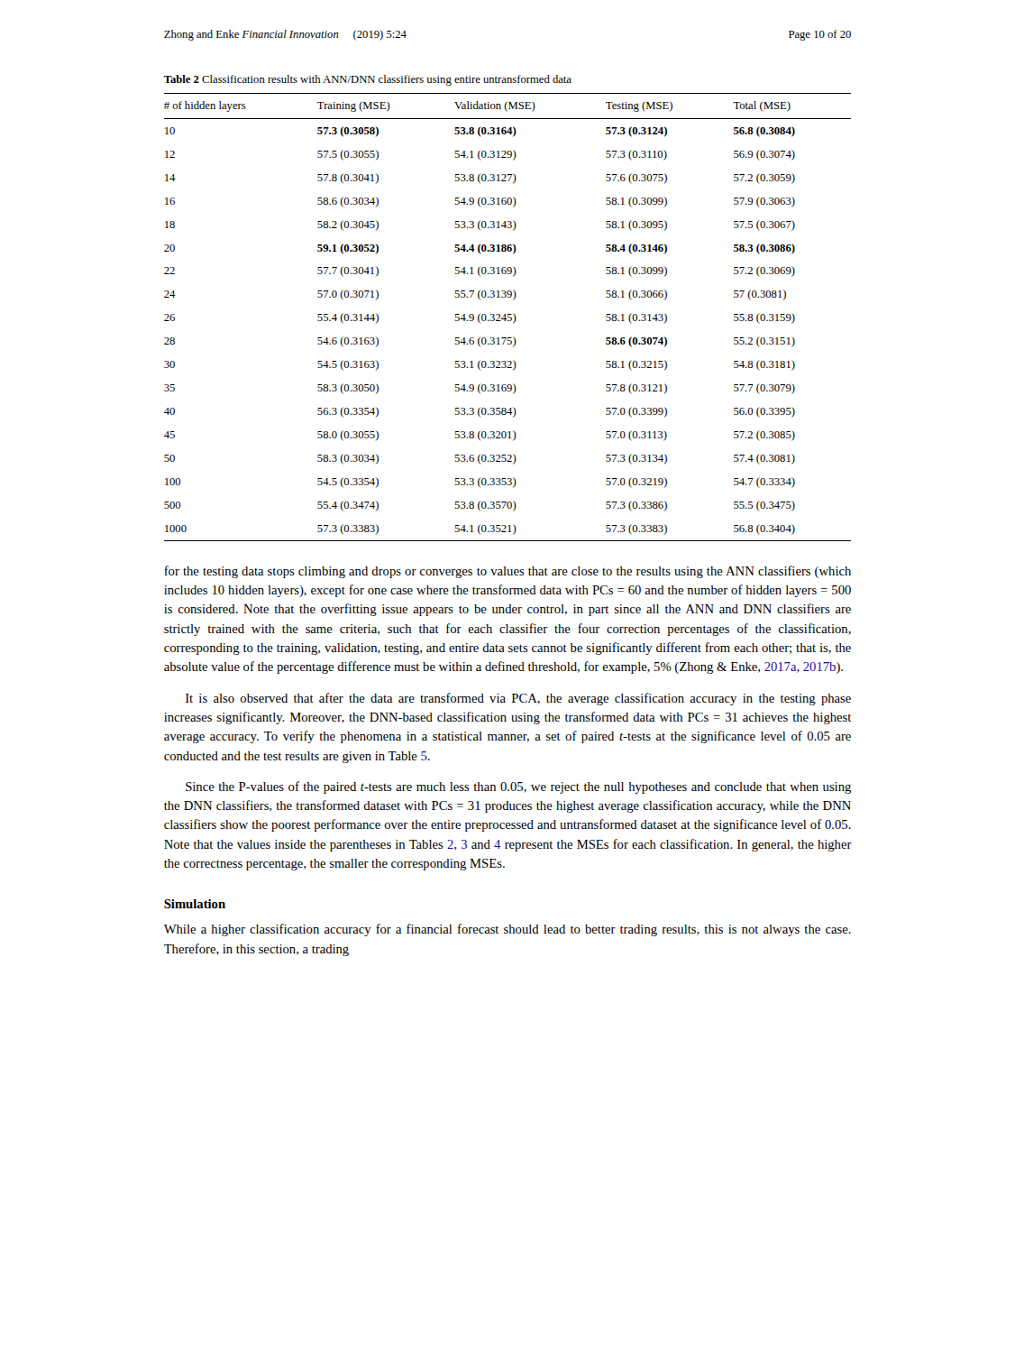Zhong and Enke Financial Innovation (2019) 5:24
Page 10 of 20
Table 2 Classification results with ANN/DNN classifiers using entire untransformed data
| # of hidden layers | Training (MSE) | Validation (MSE) | Testing (MSE) | Total (MSE) |
| --- | --- | --- | --- | --- |
| 10 | 57.3 (0.3058) | 53.8 (0.3164) | 57.3 (0.3124) | 56.8 (0.3084) |
| 12 | 57.5 (0.3055) | 54.1 (0.3129) | 57.3 (0.3110) | 56.9 (0.3074) |
| 14 | 57.8 (0.3041) | 53.8 (0.3127) | 57.6 (0.3075) | 57.2 (0.3059) |
| 16 | 58.6 (0.3034) | 54.9 (0.3160) | 58.1 (0.3099) | 57.9 (0.3063) |
| 18 | 58.2 (0.3045) | 53.3 (0.3143) | 58.1 (0.3095) | 57.5 (0.3067) |
| 20 | 59.1 (0.3052) | 54.4 (0.3186) | 58.4 (0.3146) | 58.3 (0.3086) |
| 22 | 57.7 (0.3041) | 54.1 (0.3169) | 58.1 (0.3099) | 57.2 (0.3069) |
| 24 | 57.0 (0.3071) | 55.7 (0.3139) | 58.1 (0.3066) | 57 (0.3081) |
| 26 | 55.4 (0.3144) | 54.9 (0.3245) | 58.1 (0.3143) | 55.8 (0.3159) |
| 28 | 54.6 (0.3163) | 54.6 (0.3175) | 58.6 (0.3074) | 55.2 (0.3151) |
| 30 | 54.5 (0.3163) | 53.1 (0.3232) | 58.1 (0.3215) | 54.8 (0.3181) |
| 35 | 58.3 (0.3050) | 54.9 (0.3169) | 57.8 (0.3121) | 57.7 (0.3079) |
| 40 | 56.3 (0.3354) | 53.3 (0.3584) | 57.0 (0.3399) | 56.0 (0.3395) |
| 45 | 58.0 (0.3055) | 53.8 (0.3201) | 57.0 (0.3113) | 57.2 (0.3085) |
| 50 | 58.3 (0.3034) | 53.6 (0.3252) | 57.3 (0.3134) | 57.4 (0.3081) |
| 100 | 54.5 (0.3354) | 53.3 (0.3353) | 57.0 (0.3219) | 54.7 (0.3334) |
| 500 | 55.4 (0.3474) | 53.8 (0.3570) | 57.3 (0.3386) | 55.5 (0.3475) |
| 1000 | 57.3 (0.3383) | 54.1 (0.3521) | 57.3 (0.3383) | 56.8 (0.3404) |
for the testing data stops climbing and drops or converges to values that are close to the results using the ANN classifiers (which includes 10 hidden layers), except for one case where the transformed data with PCs = 60 and the number of hidden layers = 500 is considered. Note that the overfitting issue appears to be under control, in part since all the ANN and DNN classifiers are strictly trained with the same criteria, such that for each classifier the four correction percentages of the classification, corresponding to the training, validation, testing, and entire data sets cannot be significantly different from each other; that is, the absolute value of the percentage difference must be within a defined threshold, for example, 5% (Zhong & Enke, 2017a, 2017b).
It is also observed that after the data are transformed via PCA, the average classification accuracy in the testing phase increases significantly. Moreover, the DNN-based classification using the transformed data with PCs = 31 achieves the highest average accuracy. To verify the phenomena in a statistical manner, a set of paired t-tests at the significance level of 0.05 are conducted and the test results are given in Table 5.
Since the P-values of the paired t-tests are much less than 0.05, we reject the null hypotheses and conclude that when using the DNN classifiers, the transformed dataset with PCs = 31 produces the highest average classification accuracy, while the DNN classifiers show the poorest performance over the entire preprocessed and untransformed dataset at the significance level of 0.05. Note that the values inside the parentheses in Tables 2, 3 and 4 represent the MSEs for each classification. In general, the higher the correctness percentage, the smaller the corresponding MSEs.
Simulation
While a higher classification accuracy for a financial forecast should lead to better trading results, this is not always the case. Therefore, in this section, a trading